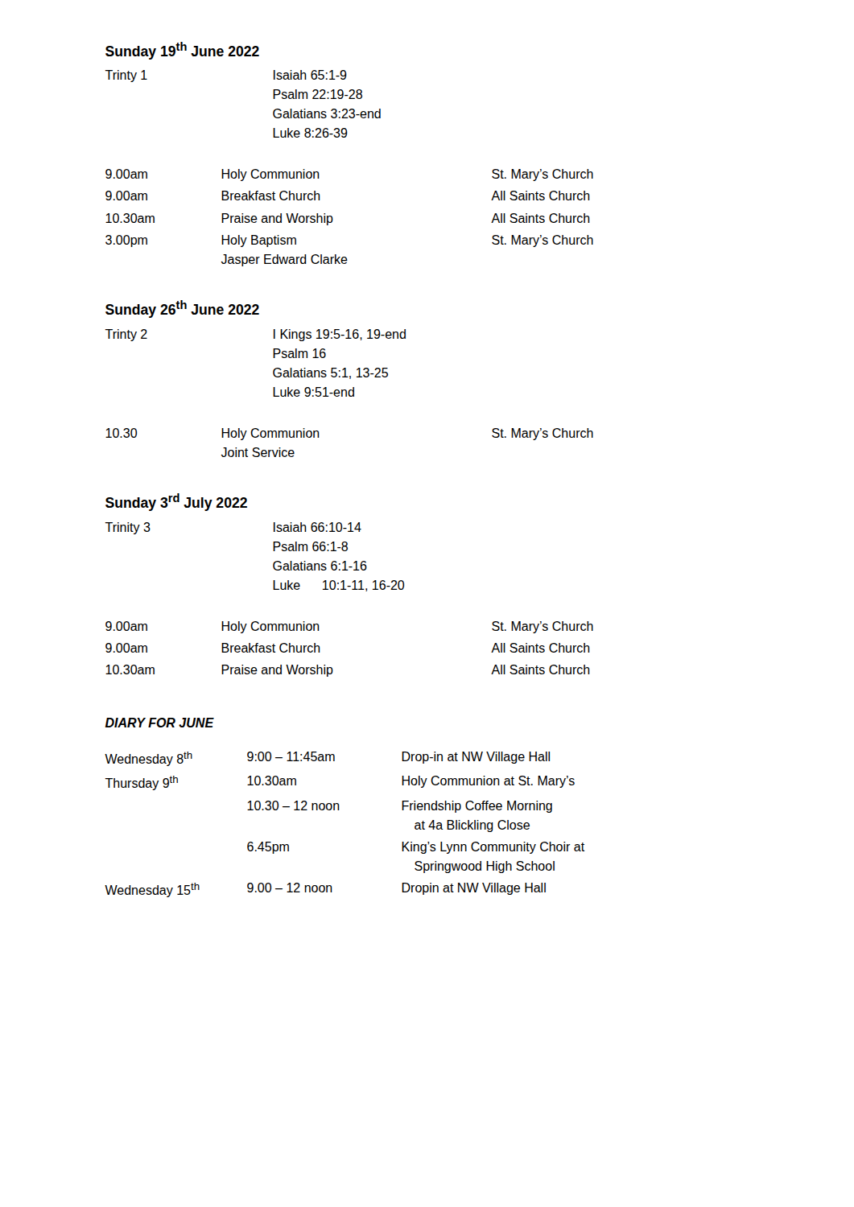Sunday 19th June 2022
| Trinty 1 | Isaiah 65:1-9 Psalm 22:19-28 Galatians 3:23-end Luke 8:26-39 |
| 9.00am | Holy Communion | St. Mary’s Church |
| 9.00am | Breakfast Church | All Saints Church |
| 10.30am | Praise and Worship | All Saints Church |
| 3.00pm | Holy Baptism Jasper Edward Clarke | St. Mary’s Church |
Sunday 26th June 2022
| Trinty 2 | I Kings 19:5-16, 19-end Psalm 16 Galatians 5:1, 13-25 Luke 9:51-end |
| 10.30 | Holy Communion Joint Service | St. Mary’s Church |
Sunday 3rd July 2022
| Trinity 3 | Isaiah 66:10-14 Psalm 66:1-8 Galatians 6:1-16 Luke 10:1-11, 16-20 |
| 9.00am | Holy Communion | St. Mary’s Church |
| 9.00am | Breakfast Church | All Saints Church |
| 10.30am | Praise and Worship | All Saints Church |
DIARY FOR JUNE
| Wednesday 8 th | 9:00 – 11:45am | Drop-in at NW Village Hall |
| Thursday 9 th | 10.30am | Holy Communion at St. Mary’s |
| | 10.30 – 12 noon | Friendship Coffee Morning at 4a Blickling Close |
| | 6.45pm | King’s Lynn Community Choir at Springwood High School |
| Wednesday 15 th | 9.00 – 12 noon | Dropin at NW Village Hall |